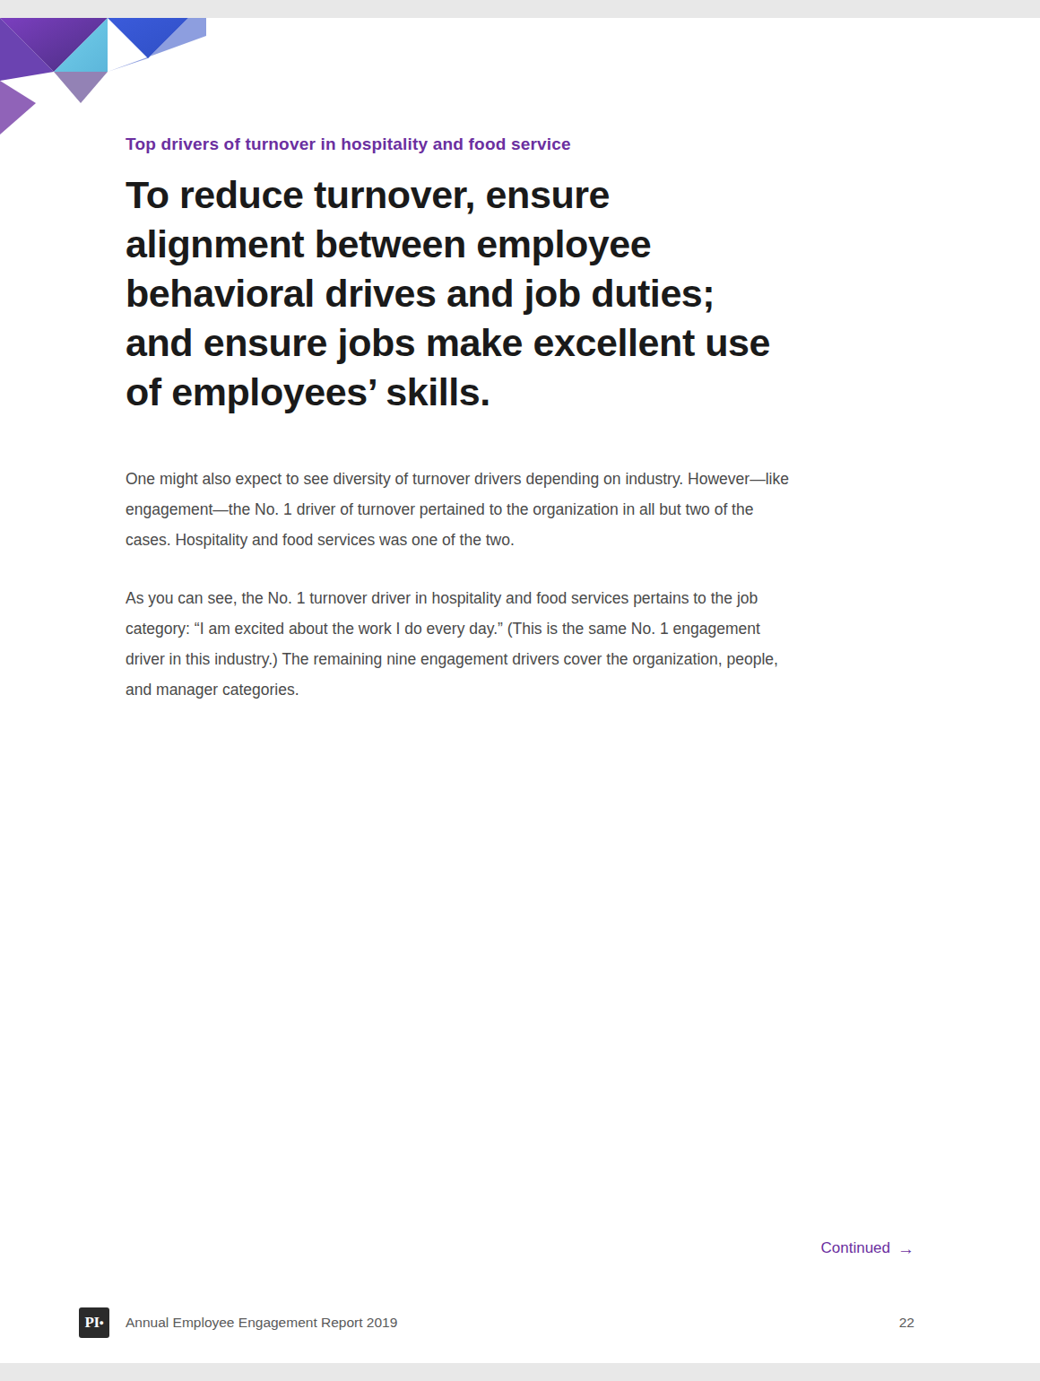Top drivers of turnover in hospitality and food service
To reduce turnover, ensure alignment between employee behavioral drives and job duties; and ensure jobs make excellent use of employees’ skills.
One might also expect to see diversity of turnover drivers depending on industry. However—like engagement—the No. 1 driver of turnover pertained to the organization in all but two of the cases. Hospitality and food services was one of the two.
As you can see, the No. 1 turnover driver in hospitality and food services pertains to the job category: “I am excited about the work I do every day.” (This is the same No. 1 engagement driver in this industry.) The remaining nine engagement drivers cover the organization, people, and manager categories.
Continued →
PI●
Annual Employee Engagement Report 2019
22